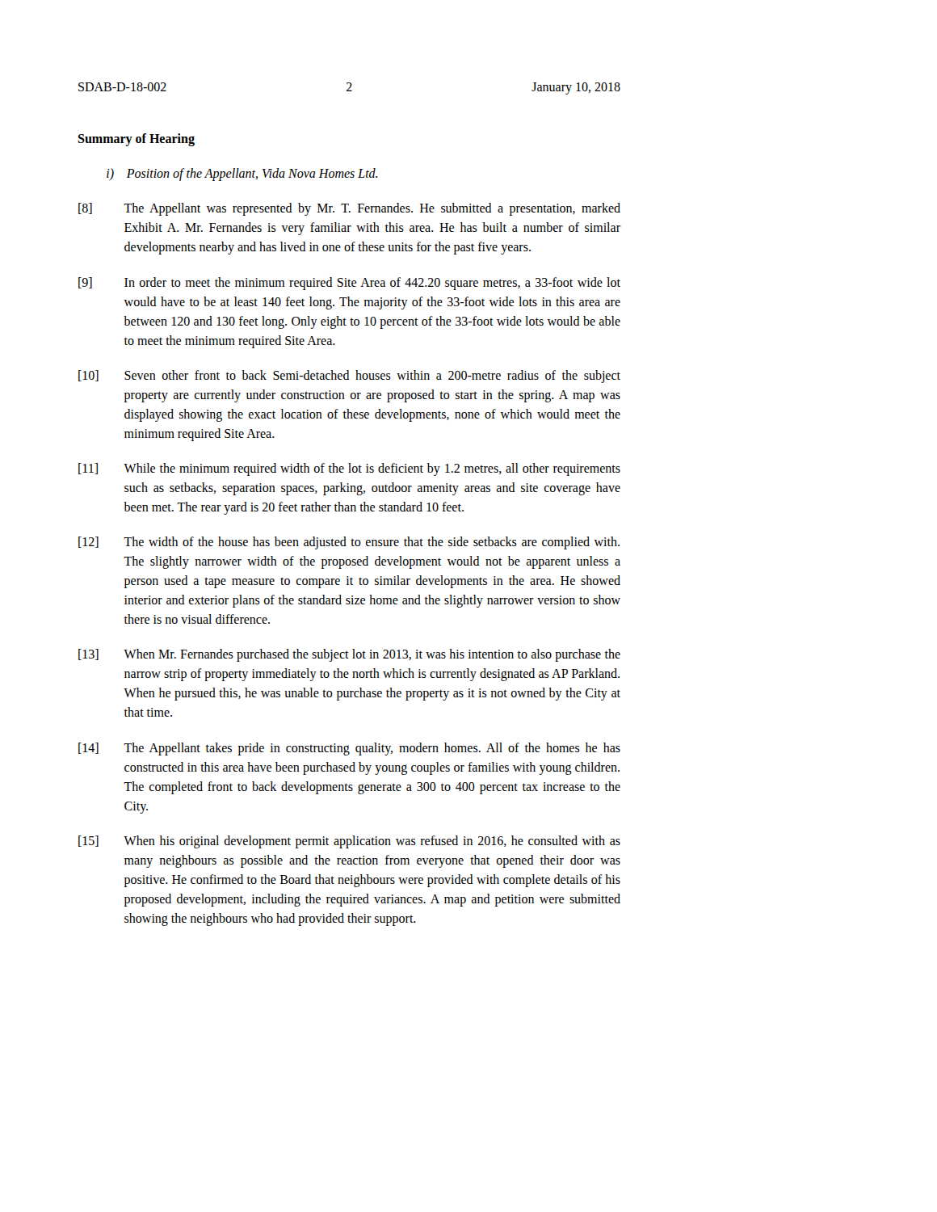SDAB-D-18-002 2 January 10, 2018
Summary of Hearing
i) Position of the Appellant, Vida Nova Homes Ltd.
[8]
The Appellant was represented by Mr. T. Fernandes. He submitted a presentation, marked Exhibit A. Mr. Fernandes is very familiar with this area. He has built a number of similar developments nearby and has lived in one of these units for the past five years.
[9]
In order to meet the minimum required Site Area of 442.20 square metres, a 33-foot wide lot would have to be at least 140 feet long. The majority of the 33-foot wide lots in this area are between 120 and 130 feet long. Only eight to 10 percent of the 33-foot wide lots would be able to meet the minimum required Site Area.
[10]
Seven other front to back Semi-detached houses within a 200-metre radius of the subject property are currently under construction or are proposed to start in the spring. A map was displayed showing the exact location of these developments, none of which would meet the minimum required Site Area.
[11]
While the minimum required width of the lot is deficient by 1.2 metres, all other requirements such as setbacks, separation spaces, parking, outdoor amenity areas and site coverage have been met. The rear yard is 20 feet rather than the standard 10 feet.
[12]
The width of the house has been adjusted to ensure that the side setbacks are complied with. The slightly narrower width of the proposed development would not be apparent unless a person used a tape measure to compare it to similar developments in the area. He showed interior and exterior plans of the standard size home and the slightly narrower version to show there is no visual difference.
[13]
When Mr. Fernandes purchased the subject lot in 2013, it was his intention to also purchase the narrow strip of property immediately to the north which is currently designated as AP Parkland. When he pursued this, he was unable to purchase the property as it is not owned by the City at that time.
[14]
The Appellant takes pride in constructing quality, modern homes. All of the homes he has constructed in this area have been purchased by young couples or families with young children. The completed front to back developments generate a 300 to 400 percent tax increase to the City.
[15]
When his original development permit application was refused in 2016, he consulted with as many neighbours as possible and the reaction from everyone that opened their door was positive. He confirmed to the Board that neighbours were provided with complete details of his proposed development, including the required variances. A map and petition were submitted showing the neighbours who had provided their support.